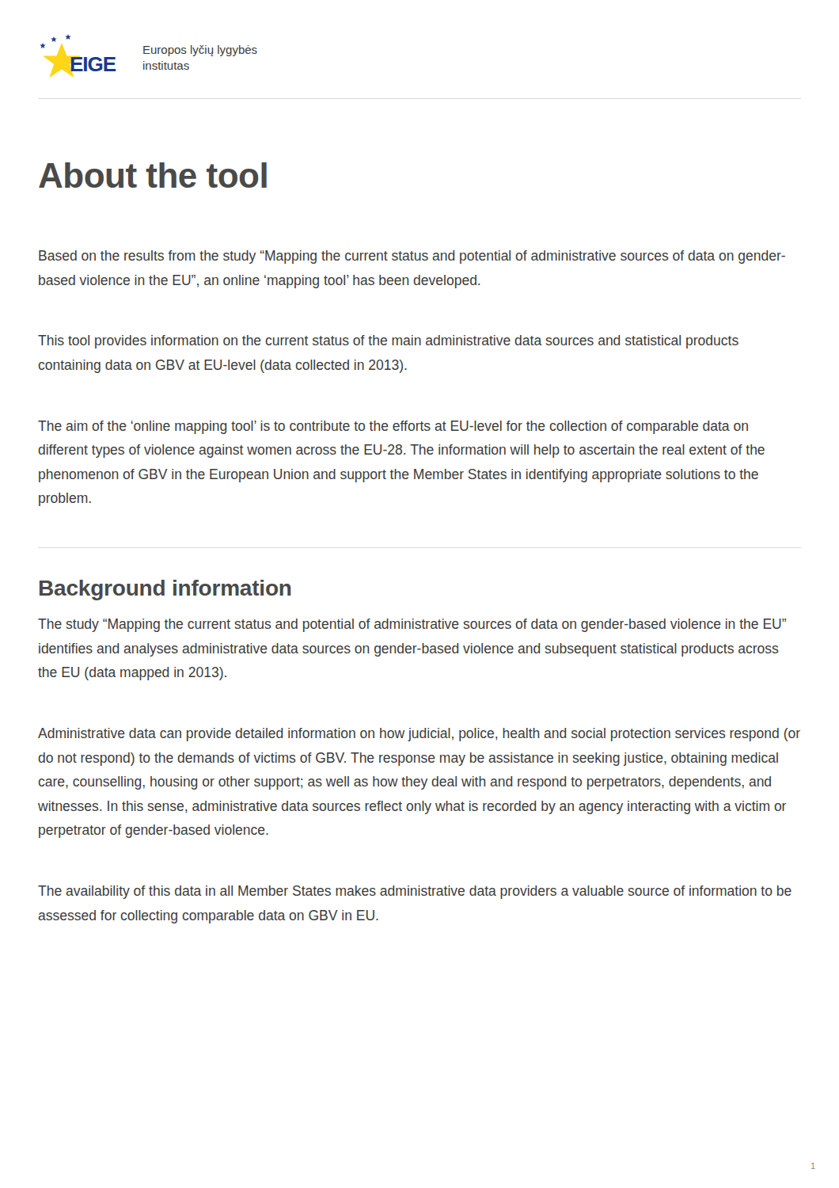EIGE
Europos lyčių lygybės
institutas
About the tool
Based on the results from the study “Mapping the current status and potential of administrative sources of data on gender-based violence in the EU”, an online ‘mapping tool’ has been developed.
This tool provides information on the current status of the main administrative data sources and statistical products containing data on GBV at EU-level (data collected in 2013).
The aim of the ‘online mapping tool’ is to contribute to the efforts at EU-level for the collection of comparable data on different types of violence against women across the EU-28. The information will help to ascertain the real extent of the phenomenon of GBV in the European Union and support the Member States in identifying appropriate solutions to the problem.
Background information
The study “Mapping the current status and potential of administrative sources of data on gender-based violence in the EU” identifies and analyses administrative data sources on gender-based violence and subsequent statistical products across the EU (data mapped in 2013).
Administrative data can provide detailed information on how judicial, police, health and social protection services respond (or do not respond) to the demands of victims of GBV. The response may be assistance in seeking justice, obtaining medical care, counselling, housing or other support; as well as how they deal with and respond to perpetrators, dependents, and witnesses. In this sense, administrative data sources reflect only what is recorded by an agency interacting with a victim or perpetrator of gender-based violence.
The availability of this data in all Member States makes administrative data providers a valuable source of information to be assessed for collecting comparable data on GBV in EU.
1